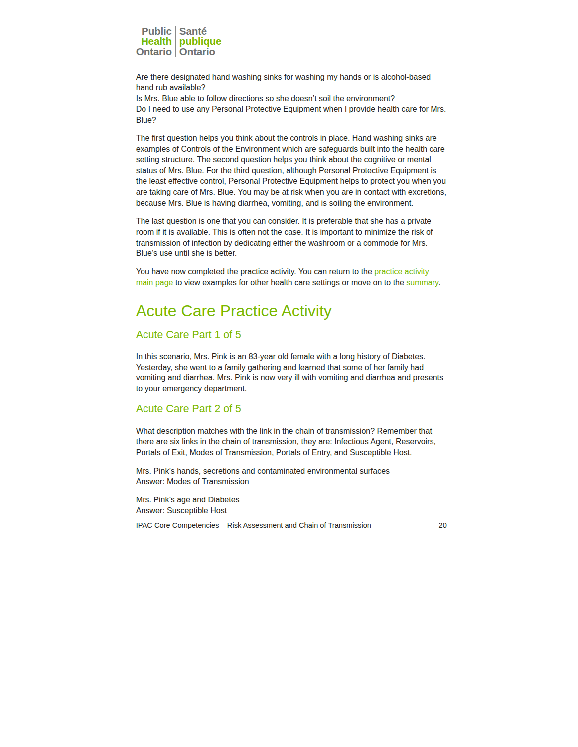| Public Health Ontario | Santé publique Ontario |
Are there designated hand washing sinks for washing my hands or is alcohol-based hand rub available?
Is Mrs. Blue able to follow directions so she doesn’t soil the environment?
Do I need to use any Personal Protective Equipment when I provide health care for Mrs. Blue?
The first question helps you think about the controls in place. Hand washing sinks are examples of Controls of the Environment which are safeguards built into the health care setting structure. The second question helps you think about the cognitive or mental status of Mrs. Blue. For the third question, although Personal Protective Equipment is the least effective control, Personal Protective Equipment helps to protect you when you are taking care of Mrs. Blue. You may be at risk when you are in contact with excretions, because Mrs. Blue is having diarrhea, vomiting, and is soiling the environment.
The last question is one that you can consider. It is preferable that she has a private room if it is available. This is often not the case. It is important to minimize the risk of transmission of infection by dedicating either the washroom or a commode for Mrs. Blue’s use until she is better.
You have now completed the practice activity. You can return to the practice activity main page to view examples for other health care settings or move on to the summary.
Acute Care Practice Activity
Acute Care Part 1 of 5
In this scenario, Mrs. Pink is an 83-year old female with a long history of Diabetes. Yesterday, she went to a family gathering and learned that some of her family had vomiting and diarrhea. Mrs. Pink is now very ill with vomiting and diarrhea and presents to your emergency department.
Acute Care Part 2 of 5
What description matches with the link in the chain of transmission? Remember that there are six links in the chain of transmission, they are: Infectious Agent, Reservoirs, Portals of Exit, Modes of Transmission, Portals of Entry, and Susceptible Host.
Mrs. Pink’s hands, secretions and contaminated environmental surfaces
Answer: Modes of Transmission
Mrs. Pink’s age and Diabetes
Answer: Susceptible Host
IPAC Core Competencies – Risk Assessment and Chain of Transmission 20